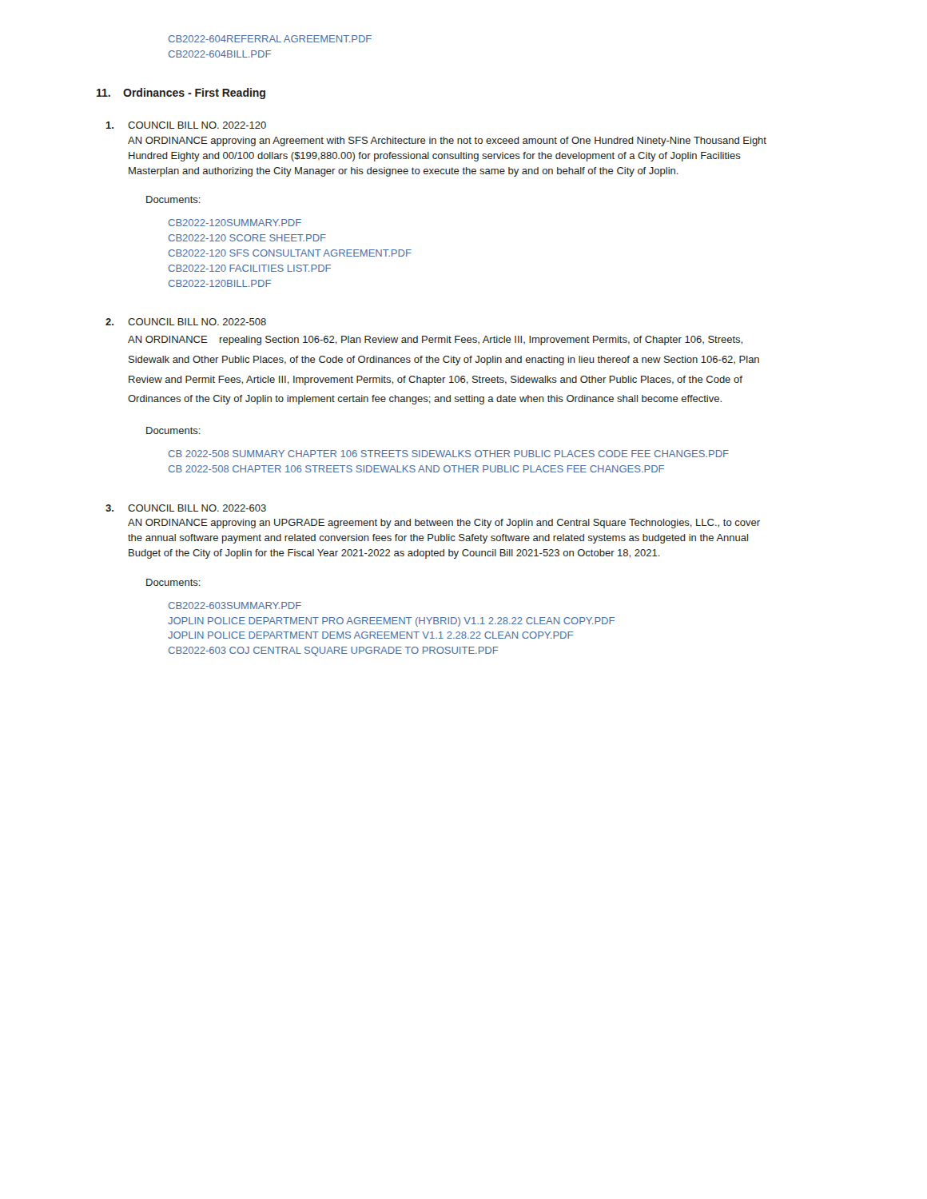CB2022-604REFERRAL AGREEMENT.PDF
CB2022-604BILL.PDF
11. Ordinances - First Reading
1.
COUNCIL BILL NO. 2022-120
AN ORDINANCE approving an Agreement with SFS Architecture in the not to exceed amount of One Hundred Ninety-Nine Thousand Eight Hundred Eighty and 00/100 dollars ($199,880.00) for professional consulting services for the development of a City of Joplin Facilities Masterplan and authorizing the City Manager or his designee to execute the same by and on behalf of the City of Joplin.
Documents:
CB2022-120SUMMARY.PDF
CB2022-120 SCORE SHEET.PDF
CB2022-120 SFS CONSULTANT AGREEMENT.PDF
CB2022-120 FACILITIES LIST.PDF
CB2022-120BILL.PDF
2.
COUNCIL BILL NO. 2022-508
AN ORDINANCE repealing Section 106-62, Plan Review and Permit Fees, Article III, Improvement Permits, of Chapter 106, Streets, Sidewalk and Other Public Places, of the Code of Ordinances of the City of Joplin and enacting in lieu thereof a new Section 106-62, Plan Review and Permit Fees, Article III, Improvement Permits, of Chapter 106, Streets, Sidewalks and Other Public Places, of the Code of Ordinances of the City of Joplin to implement certain fee changes; and setting a date when this Ordinance shall become effective.
Documents:
CB 2022-508 SUMMARY CHAPTER 106 STREETS SIDEWALKS OTHER PUBLIC PLACES CODE FEE CHANGES.PDF
CB 2022-508 CHAPTER 106 STREETS SIDEWALKS AND OTHER PUBLIC PLACES FEE CHANGES.PDF
3.
COUNCIL BILL NO. 2022-603
AN ORDINANCE approving an UPGRADE agreement by and between the City of Joplin and Central Square Technologies, LLC., to cover the annual software payment and related conversion fees for the Public Safety software and related systems as budgeted in the Annual Budget of the City of Joplin for the Fiscal Year 2021-2022 as adopted by Council Bill 2021-523 on October 18, 2021.
Documents:
CB2022-603SUMMARY.PDF
JOPLIN POLICE DEPARTMENT PRO AGREEMENT (HYBRID) V1.1 2.28.22 CLEAN COPY.PDF
JOPLIN POLICE DEPARTMENT DEMS AGREEMENT V1.1 2.28.22 CLEAN COPY.PDF
CB2022-603 COJ CENTRAL SQUARE UPGRADE TO PROSUITE.PDF